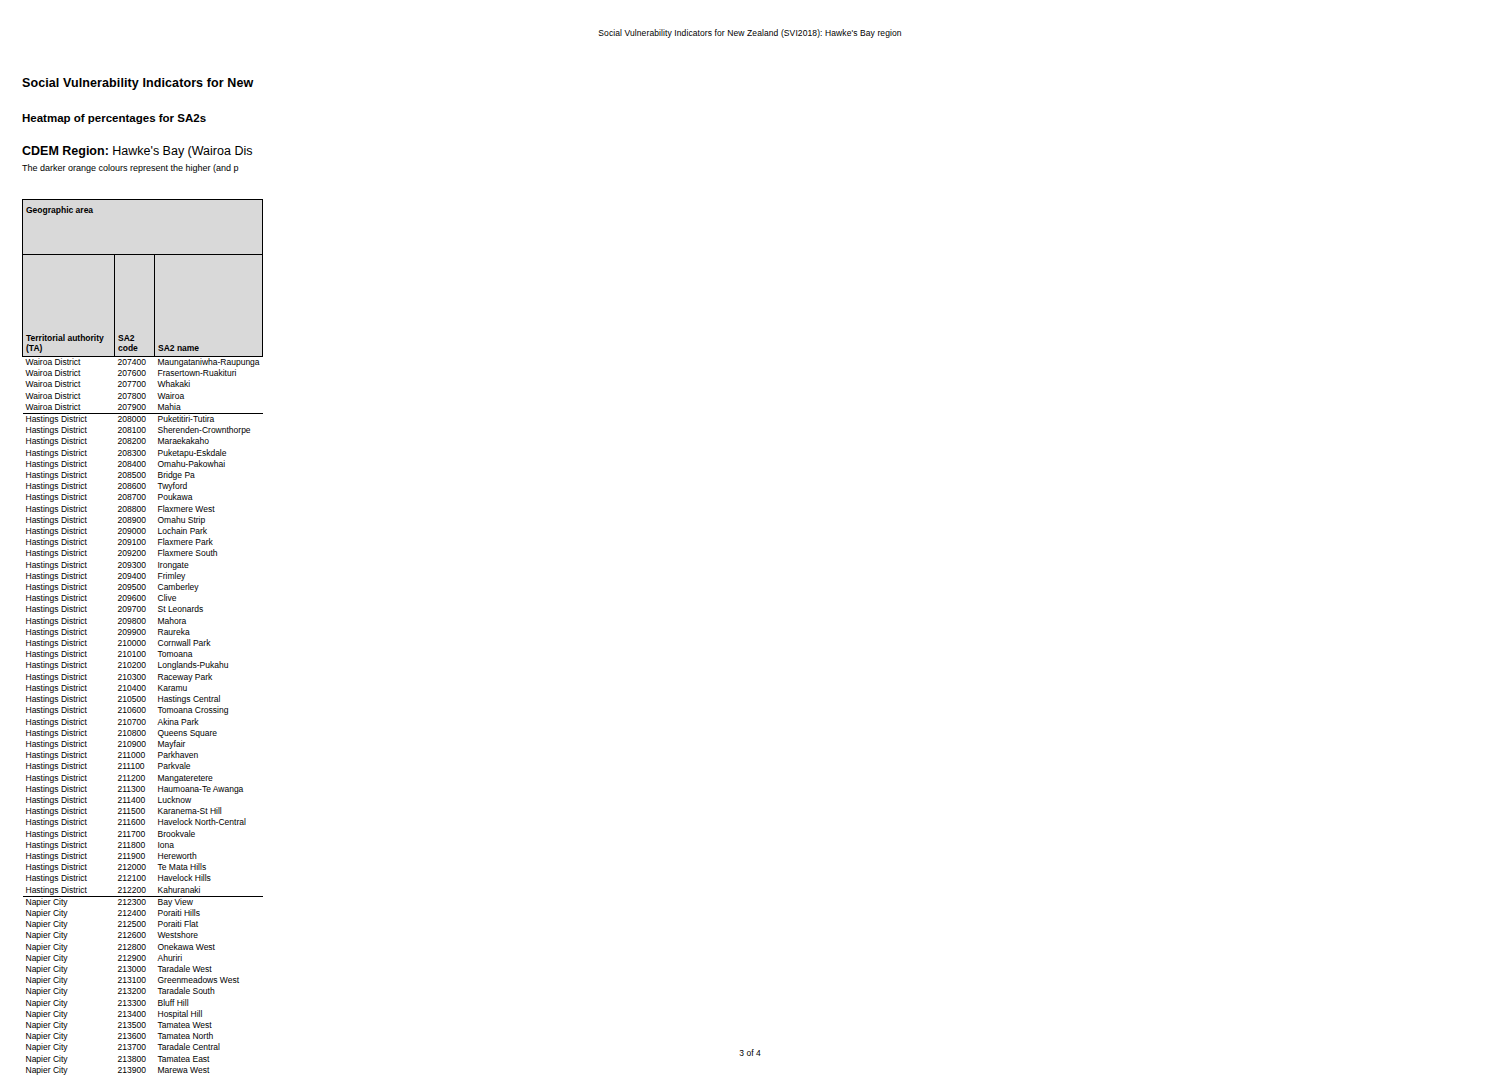Social Vulnerability Indicators for New Zealand (SVI2018): Hawke's Bay region
Social Vulnerability Indicators for New
Heatmap of percentages for SA2s
CDEM Region: Hawke's Bay (Wairoa Dis
The darker orange colours represent the higher (and p
| Geographic area |
| --- |
| Territorial authority (TA) | SA2 code | SA2 name |
| Wairoa District | 207400 | Maungataniwha-Raupunga |
| Wairoa District | 207600 | Frasertown-Ruakituri |
| Wairoa District | 207700 | Whakaki |
| Wairoa District | 207800 | Wairoa |
| Wairoa District | 207900 | Mahia |
| Hastings District | 208000 | Puketitiri-Tutira |
| Hastings District | 208100 | Sherenden-Crownthorpe |
| Hastings District | 208200 | Maraekakaho |
| Hastings District | 208300 | Puketapu-Eskdale |
| Hastings District | 208400 | Omahu-Pakowhai |
| Hastings District | 208500 | Bridge Pa |
| Hastings District | 208600 | Twyford |
| Hastings District | 208700 | Poukawa |
| Hastings District | 208800 | Flaxmere West |
| Hastings District | 208900 | Omahu Strip |
| Hastings District | 209000 | Lochain Park |
| Hastings District | 209100 | Flaxmere Park |
| Hastings District | 209200 | Flaxmere South |
| Hastings District | 209300 | Irongate |
| Hastings District | 209400 | Frimley |
| Hastings District | 209500 | Camberley |
| Hastings District | 209600 | Clive |
| Hastings District | 209700 | St Leonards |
| Hastings District | 209800 | Mahora |
| Hastings District | 209900 | Raureka |
| Hastings District | 210000 | Cornwall Park |
| Hastings District | 210100 | Tomoana |
| Hastings District | 210200 | Longlands-Pukahu |
| Hastings District | 210300 | Raceway Park |
| Hastings District | 210400 | Karamu |
| Hastings District | 210500 | Hastings Central |
| Hastings District | 210600 | Tomoana Crossing |
| Hastings District | 210700 | Akina Park |
| Hastings District | 210800 | Queens Square |
| Hastings District | 210900 | Mayfair |
| Hastings District | 211000 | Parkhaven |
| Hastings District | 211100 | Parkvale |
| Hastings District | 211200 | Mangateretere |
| Hastings District | 211300 | Haumoana-Te Awanga |
| Hastings District | 211400 | Lucknow |
| Hastings District | 211500 | Karanema-St Hill |
| Hastings District | 211600 | Havelock North-Central |
| Hastings District | 211700 | Brookvale |
| Hastings District | 211800 | Iona |
| Hastings District | 211900 | Hereworth |
| Hastings District | 212000 | Te Mata Hills |
| Hastings District | 212100 | Havelock Hills |
| Hastings District | 212200 | Kahuranaki |
| Napier City | 212300 | Bay View |
| Napier City | 212400 | Poraiti Hills |
| Napier City | 212500 | Poraiti Flat |
| Napier City | 212600 | Westshore |
| Napier City | 212800 | Onekawa West |
| Napier City | 212900 | Ahuriri |
| Napier City | 213000 | Taradale West |
| Napier City | 213100 | Greenmeadows West |
| Napier City | 213200 | Taradale South |
| Napier City | 213300 | Bluff Hill |
| Napier City | 213400 | Hospital Hill |
| Napier City | 213500 | Tamatea West |
| Napier City | 213600 | Tamatea North |
| Napier City | 213700 | Taradale Central |
| Napier City | 213800 | Tamatea East |
| Napier City | 213900 | Marewa West |
3 of 4